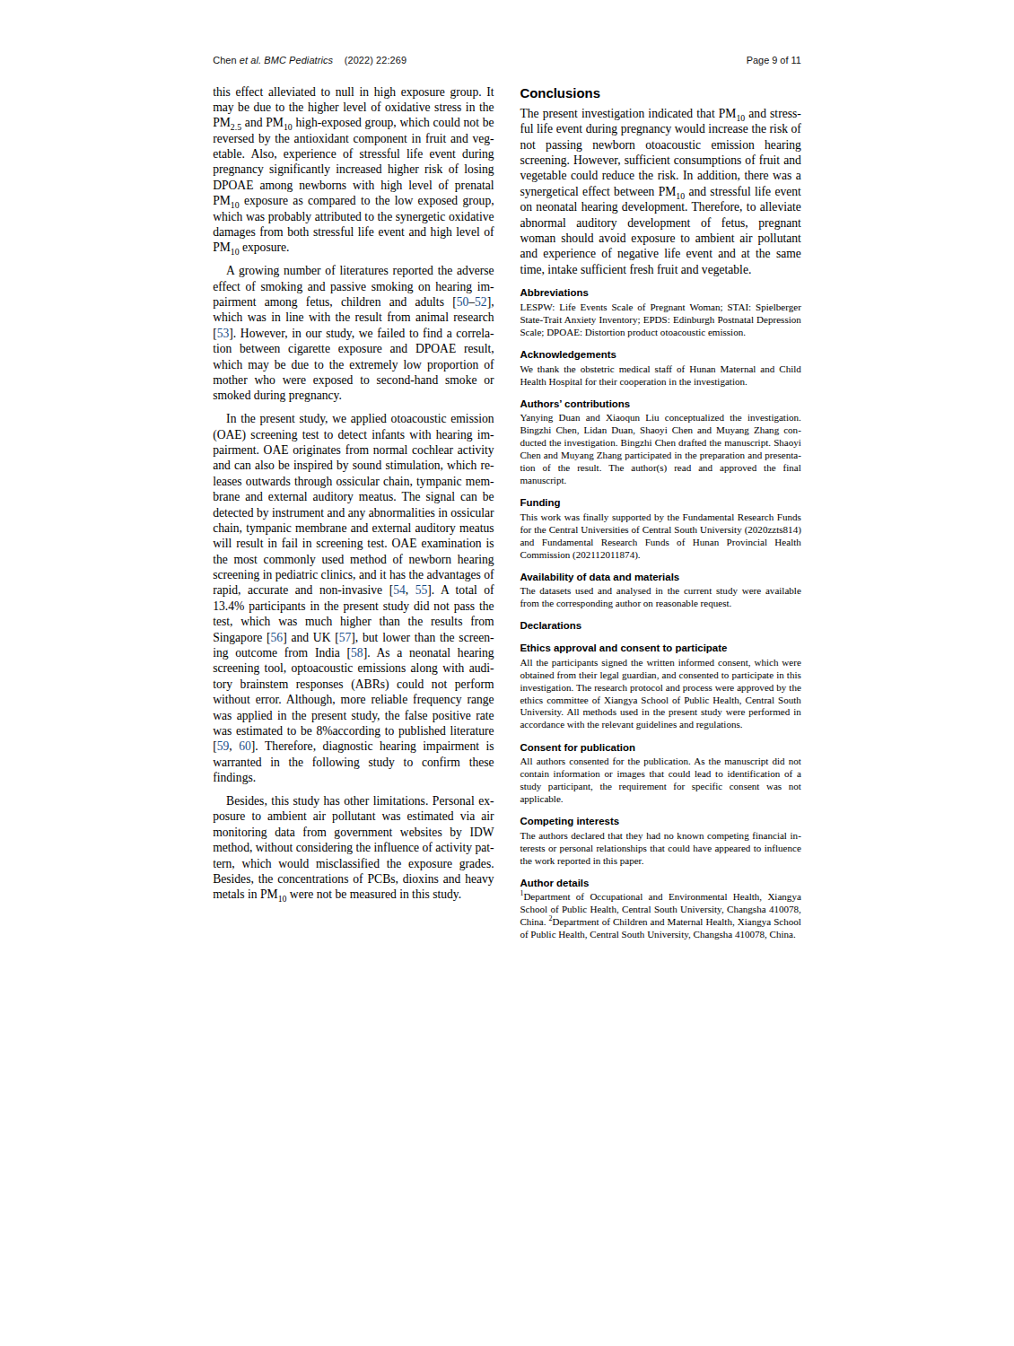Chen et al. BMC Pediatrics (2022) 22:269
Page 9 of 11
this effect alleviated to null in high exposure group. It may be due to the higher level of oxidative stress in the PM2.5 and PM10 high-exposed group, which could not be reversed by the antioxidant component in fruit and vegetable. Also, experience of stressful life event during pregnancy significantly increased higher risk of losing DPOAE among newborns with high level of prenatal PM10 exposure as compared to the low exposed group, which was probably attributed to the synergetic oxidative damages from both stressful life event and high level of PM10 exposure.
A growing number of literatures reported the adverse effect of smoking and passive smoking on hearing impairment among fetus, children and adults [50–52], which was in line with the result from animal research [53]. However, in our study, we failed to find a correlation between cigarette exposure and DPOAE result, which may be due to the extremely low proportion of mother who were exposed to second-hand smoke or smoked during pregnancy.
In the present study, we applied otoacoustic emission (OAE) screening test to detect infants with hearing impairment. OAE originates from normal cochlear activity and can also be inspired by sound stimulation, which releases outwards through ossicular chain, tympanic membrane and external auditory meatus. The signal can be detected by instrument and any abnormalities in ossicular chain, tympanic membrane and external auditory meatus will result in fail in screening test. OAE examination is the most commonly used method of newborn hearing screening in pediatric clinics, and it has the advantages of rapid, accurate and non-invasive [54, 55]. A total of 13.4% participants in the present study did not pass the test, which was much higher than the results from Singapore [56] and UK [57], but lower than the screening outcome from India [58]. As a neonatal hearing screening tool, optoacoustic emissions along with auditory brainstem responses (ABRs) could not perform without error. Although, more reliable frequency range was applied in the present study, the false positive rate was estimated to be 8%according to published literature [59, 60]. Therefore, diagnostic hearing impairment is warranted in the following study to confirm these findings.
Besides, this study has other limitations. Personal exposure to ambient air pollutant was estimated via air monitoring data from government websites by IDW method, without considering the influence of activity pattern, which would misclassified the exposure grades. Besides, the concentrations of PCBs, dioxins and heavy metals in PM10 were not be measured in this study.
Conclusions
The present investigation indicated that PM10 and stressful life event during pregnancy would increase the risk of not passing newborn otoacoustic emission hearing screening. However, sufficient consumptions of fruit and vegetable could reduce the risk. In addition, there was a synergetical effect between PM10 and stressful life event on neonatal hearing development. Therefore, to alleviate abnormal auditory development of fetus, pregnant woman should avoid exposure to ambient air pollutant and experience of negative life event and at the same time, intake sufficient fresh fruit and vegetable.
Abbreviations
LESPW: Life Events Scale of Pregnant Woman; STAI: Spielberger State-Trait Anxiety Inventory; EPDS: Edinburgh Postnatal Depression Scale; DPOAE: Distortion product otoacoustic emission.
Acknowledgements
We thank the obstetric medical staff of Hunan Maternal and Child Health Hospital for their cooperation in the investigation.
Authors’ contributions
Yanying Duan and Xiaoqun Liu conceptualized the investigation. Bingzhi Chen, Lidan Duan, Shaoyi Chen and Muyang Zhang conducted the investigation. Bingzhi Chen drafted the manuscript. Shaoyi Chen and Muyang Zhang participated in the preparation and presentation of the result. The author(s) read and approved the final manuscript.
Funding
This work was finally supported by the Fundamental Research Funds for the Central Universities of Central South University (2020zzts814) and Fundamental Research Funds of Hunan Provincial Health Commission (202112011874).
Availability of data and materials
The datasets used and analysed in the current study were available from the corresponding author on reasonable request.
Declarations
Ethics approval and consent to participate
All the participants signed the written informed consent, which were obtained from their legal guardian, and consented to participate in this investigation. The research protocol and process were approved by the ethics committee of Xiangya School of Public Health, Central South University. All methods used in the present study were performed in accordance with the relevant guidelines and regulations.
Consent for publication
All authors consented for the publication. As the manuscript did not contain information or images that could lead to identification of a study participant, the requirement for specific consent was not applicable.
Competing interests
The authors declared that they had no known competing financial interests or personal relationships that could have appeared to influence the work reported in this paper.
Author details
1Department of Occupational and Environmental Health, Xiangya School of Public Health, Central South University, Changsha 410078, China. 2Department of Children and Maternal Health, Xiangya School of Public Health, Central South University, Changsha 410078, China.